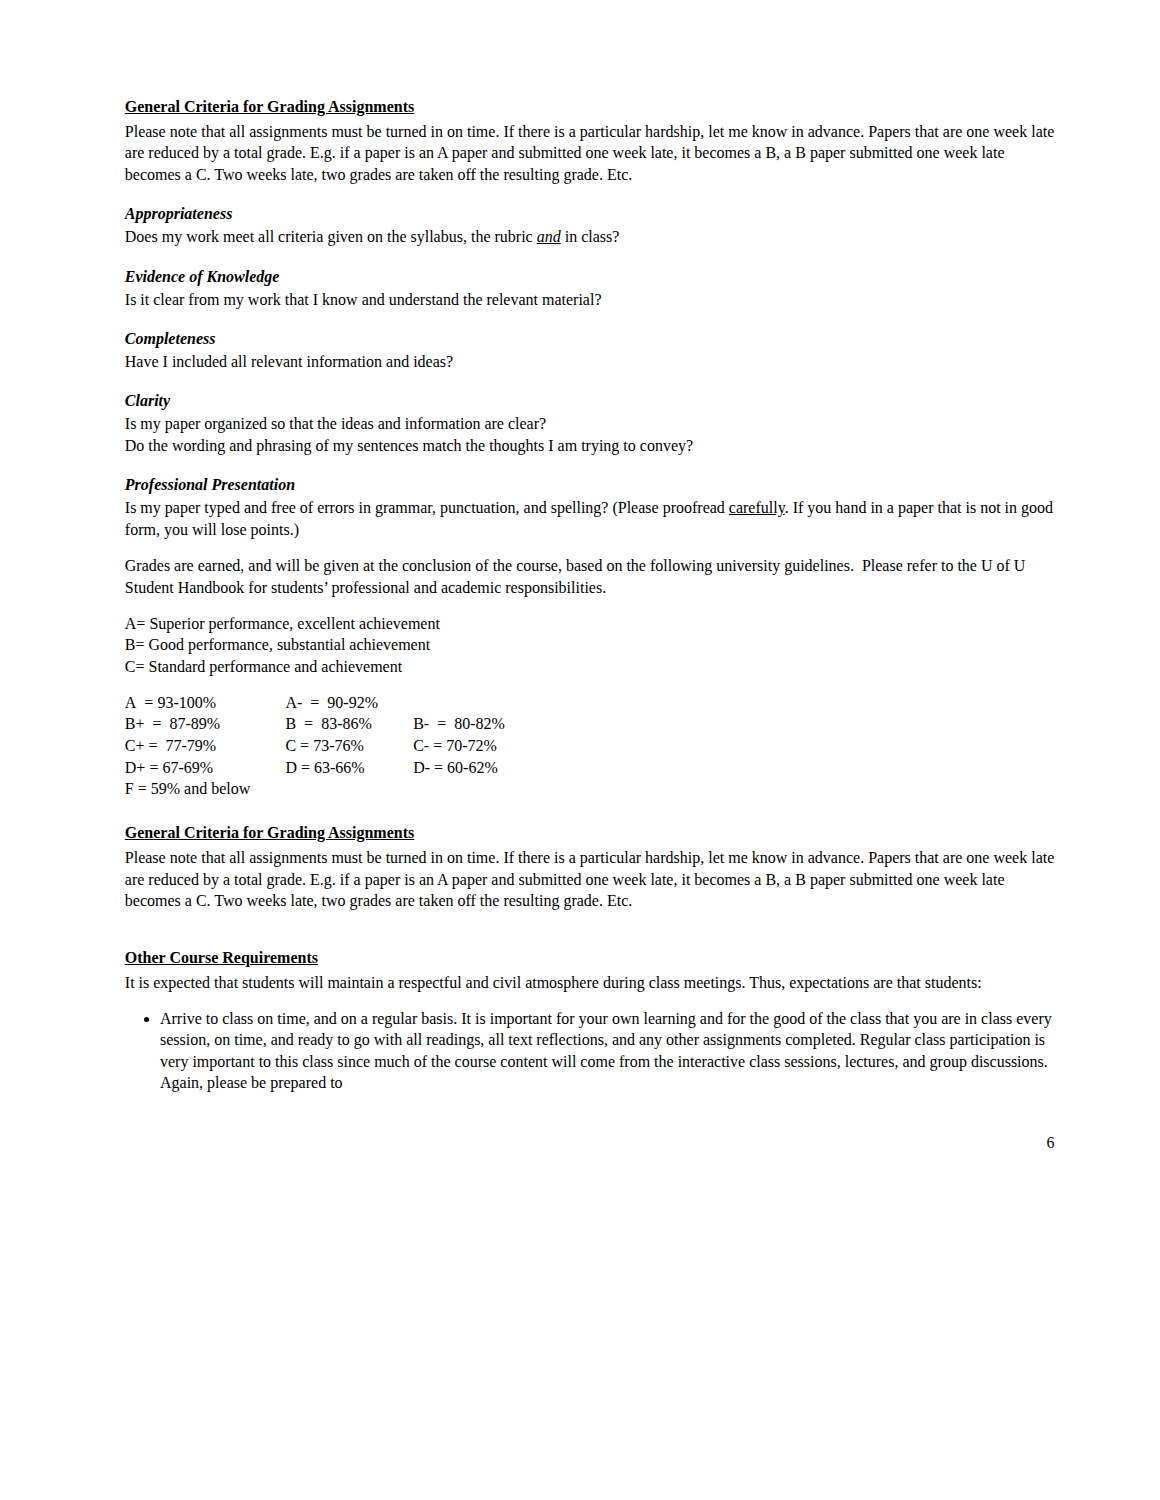General Criteria for Grading Assignments
Please note that all assignments must be turned in on time. If there is a particular hardship, let me know in advance. Papers that are one week late are reduced by a total grade. E.g. if a paper is an A paper and submitted one week late, it becomes a B, a B paper submitted one week late becomes a C. Two weeks late, two grades are taken off the resulting grade. Etc.
Appropriateness
Does my work meet all criteria given on the syllabus, the rubric and in class?
Evidence of Knowledge
Is it clear from my work that I know and understand the relevant material?
Completeness
Have I included all relevant information and ideas?
Clarity
Is my paper organized so that the ideas and information are clear?
Do the wording and phrasing of my sentences match the thoughts I am trying to convey?
Professional Presentation
Is my paper typed and free of errors in grammar, punctuation, and spelling? (Please proofread carefully. If you hand in a paper that is not in good form, you will lose points.)
Grades are earned, and will be given at the conclusion of the course, based on the following university guidelines. Please refer to the U of U Student Handbook for students’ professional and academic responsibilities.
A= Superior performance, excellent achievement
B= Good performance, substantial achievement
C= Standard performance and achievement
| A = 93-100% | A- = 90-92% | |
| B+ = 87-89% | B = 83-86% | B- = 80-82% |
| C+ = 77-79% | C = 73-76% | C- = 70-72% |
| D+ = 67-69% | D = 63-66% | D- = 60-62% |
| F = 59% and below | | |
General Criteria for Grading Assignments
Please note that all assignments must be turned in on time. If there is a particular hardship, let me know in advance. Papers that are one week late are reduced by a total grade. E.g. if a paper is an A paper and submitted one week late, it becomes a B, a B paper submitted one week late becomes a C. Two weeks late, two grades are taken off the resulting grade. Etc.
Other Course Requirements
It is expected that students will maintain a respectful and civil atmosphere during class meetings. Thus, expectations are that students:
Arrive to class on time, and on a regular basis. It is important for your own learning and for the good of the class that you are in class every session, on time, and ready to go with all readings, all text reflections, and any other assignments completed. Regular class participation is very important to this class since much of the course content will come from the interactive class sessions, lectures, and group discussions. Again, please be prepared to
6